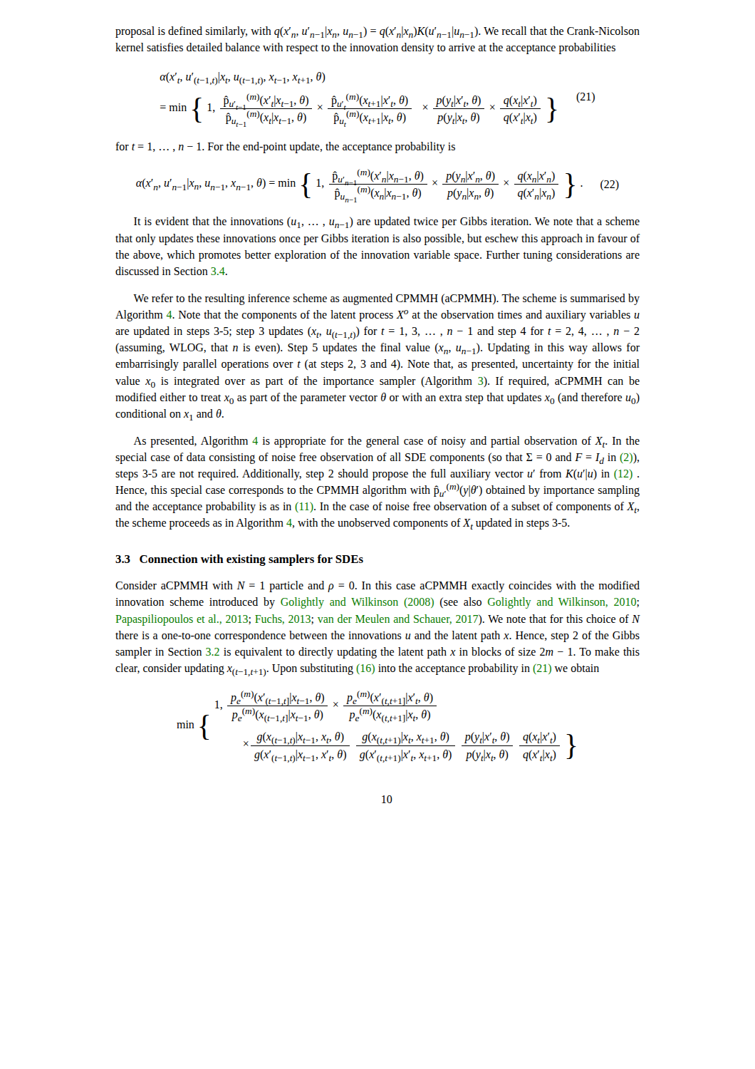proposal is defined similarly, with q(x′n, u′n−1|xn, un−1) = q(x′n|xn)K(u′n−1|un−1). We recall that the Crank-Nicolson kernel satisfies detailed balance with respect to the innovation density to arrive at the acceptance probabilities
α(x′t, u′(t−1,t)|xt, u(t−1,t), xt−1, xt+1, θ)
= min { 1, p̂u′t−1(m)(x′t|xt−1, θ) p̂ut−1(m)(xt|xt−1, θ) × p̂u′t(m)(xt+1|x′t, θ) p̂ut(m)(xt+1|xt, θ) × p(yt|x′t, θ) p(yt|xt, θ) × q(xt|x′t) q(x′t|xt) }
(21)
for t = 1, … , n − 1. For the end-point update, the acceptance probability is
α(x′n, u′n−1|xn, un−1, xn−1, θ) = min { 1, p̂u′n−1(m)(x′n|xn−1, θ) p̂un−1(m)(xn|xn−1, θ) × p(yn|x′n, θ) p(yn|xn, θ) × q(xn|x′n) q(x′n|xn) } .
(22)
It is evident that the innovations (u1, … , un−1) are updated twice per Gibbs iteration. We note that a scheme that only updates these innovations once per Gibbs iteration is also possible, but eschew this approach in favour of the above, which promotes better exploration of the innovation variable space. Further tuning considerations are discussed in Section 3.4.
We refer to the resulting inference scheme as augmented CPMMH (aCPMMH). The scheme is summarised by Algorithm 4. Note that the components of the latent process Xo at the observation times and auxiliary variables u are updated in steps 3-5; step 3 updates (xt, u(t−1,t)) for t = 1, 3, … , n − 1 and step 4 for t = 2, 4, … , n − 2 (assuming, WLOG, that n is even). Step 5 updates the final value (xn, un−1). Updating in this way allows for embarrisingly parallel operations over t (at steps 2, 3 and 4). Note that, as presented, uncertainty for the initial value x0 is integrated over as part of the importance sampler (Algorithm 3). If required, aCPMMH can be modified either to treat x0 as part of the parameter vector θ or with an extra step that updates x0 (and therefore u0) conditional on x1 and θ.
As presented, Algorithm 4 is appropriate for the general case of noisy and partial observation of Xt. In the special case of data consisting of noise free observation of all SDE components (so that Σ = 0 and F = Id in (2)), steps 3-5 are not required. Additionally, step 2 should propose the full auxiliary vector u′ from K(u′|u) in (12) . Hence, this special case corresponds to the CPMMH algorithm with p̂u′(m)(y|θ′) obtained by importance sampling and the acceptance probability is as in (11). In the case of noise free observation of a subset of components of Xt, the scheme proceeds as in Algorithm 4, with the unobserved components of Xt updated in steps 3-5.
3.3 Connection with existing samplers for SDEs
Consider aCPMMH with N = 1 particle and ρ = 0. In this case aCPMMH exactly coincides with the modified innovation scheme introduced by Golightly and Wilkinson (2008) (see also Golightly and Wilkinson, 2010; Papaspiliopoulos et al., 2013; Fuchs, 2013; van der Meulen and Schauer, 2017). We note that for this choice of N there is a one-to-one correspondence between the innovations u and the latent path x. Hence, step 2 of the Gibbs sampler in Section 3.2 is equivalent to directly updating the latent path x in blocks of size 2m − 1. To make this clear, consider updating x(t−1,t+1). Upon substituting (16) into the acceptance probability in (21) we obtain
min {
1, pe(m)(x′(t−1,t]|xt−1, θ) pe(m)(x(t−1,t]|xt−1, θ) × pe(m)(x′(t,t+1]|x′t, θ) pe(m)(x(t,t+1]|xt, θ)
×g(x(t−1,t)|xt−1, xt, θ) g(x′(t−1,t)|xt−1, x′t, θ) g(x(t,t+1)|xt, xt+1, θ) g(x′(t,t+1)|x′t, xt+1, θ) p(yt|x′t, θ) p(yt|xt, θ) q(xt|x′t) q(x′t|xt) }
10